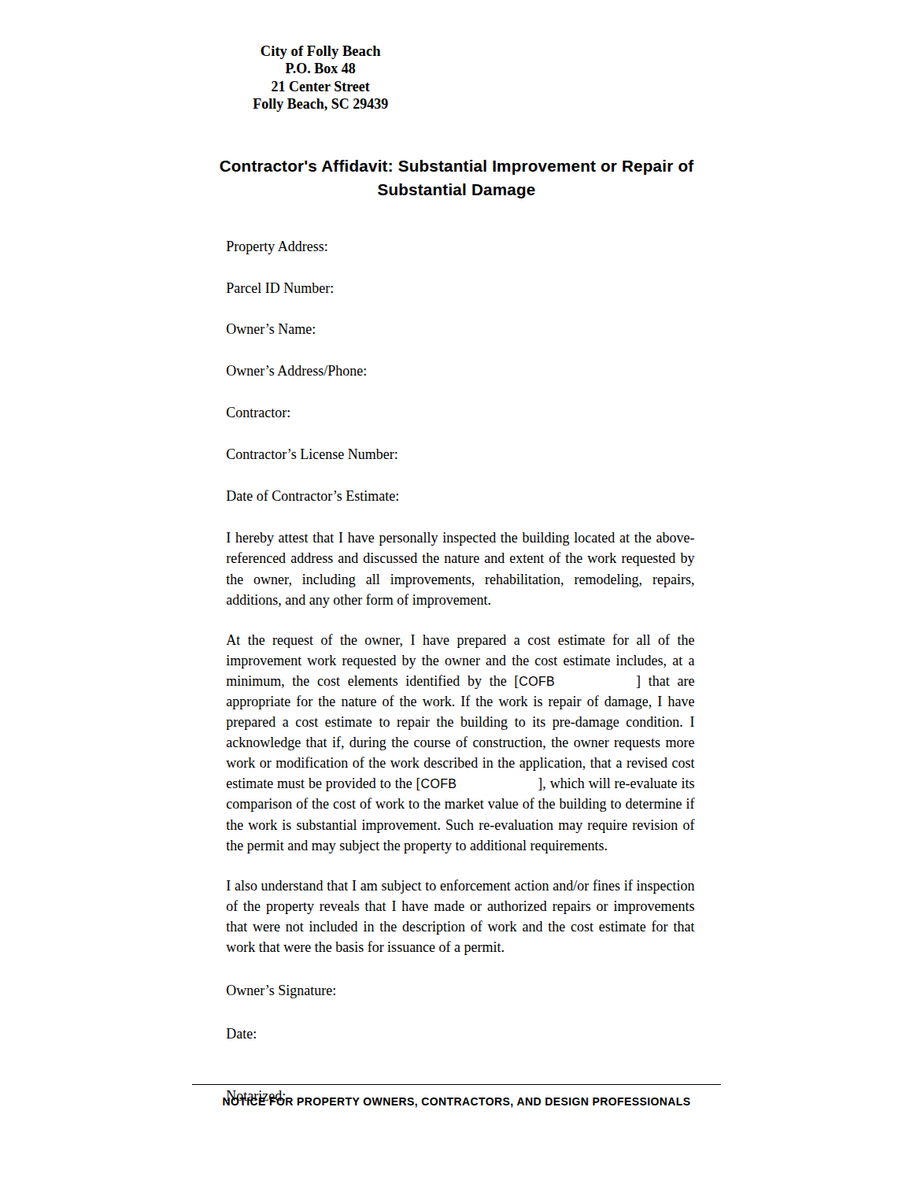City of Folly Beach
P.O. Box 48
21 Center Street
Folly Beach, SC 29439
Contractor's Affidavit: Substantial Improvement or Repair of Substantial Damage
Property Address:
Parcel ID Number:
Owner’s Name:
Owner’s Address/Phone:
Contractor:
Contractor’s License Number:
Date of Contractor’s Estimate:
I hereby attest that I have personally inspected the building located at the above-referenced address and discussed the nature and extent of the work requested by the owner, including all improvements, rehabilitation, remodeling, repairs, additions, and any other form of improvement.
At the request of the owner, I have prepared a cost estimate for all of the improvement work requested by the owner and the cost estimate includes, at a minimum, the cost elements identified by the [ COFB] that are appropriate for the nature of the work. If the work is repair of damage, I have prepared a cost estimate to repair the building to its pre-damage condition. I acknowledge that if, during the course of construction, the owner requests more work or modification of the work described in the application, that a revised cost estimate must be provided to the [ COFB], which will re-evaluate its comparison of the cost of work to the market value of the building to determine if the work is substantial improvement. Such re-evaluation may require revision of the permit and may subject the property to additional requirements.
I also understand that I am subject to enforcement action and/or fines if inspection of the property reveals that I have made or authorized repairs or improvements that were not included in the description of work and the cost estimate for that work that were the basis for issuance of a permit.
Owner’s Signature:
Date:
Notarized:
NOTICE FOR PROPERTY OWNERS, CONTRACTORS, AND DESIGN PROFESSIONALS